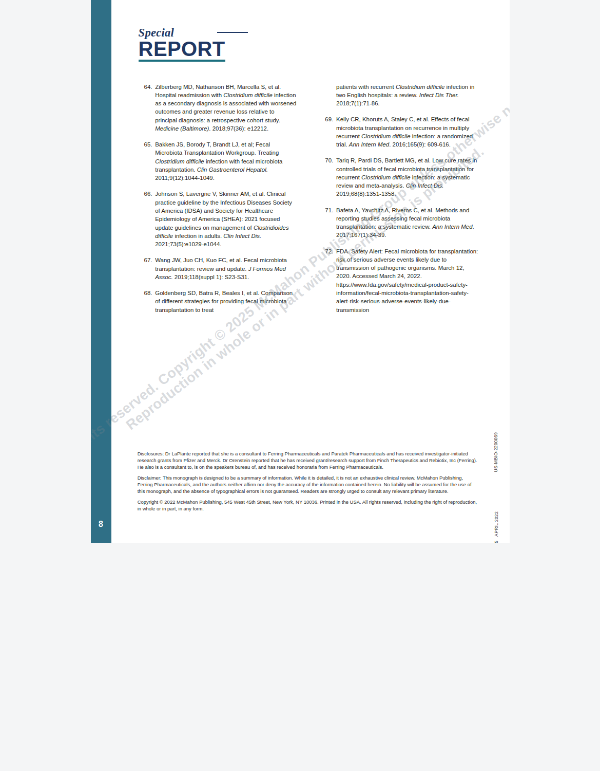8
Special
REPORT
64. Zilberberg MD, Nathanson BH, Marcella S, et al. Hospital readmission with Clostridium difficile infection as a secondary diagnosis is associated with worsened outcomes and greater revenue loss relative to principal diagnosis: a retrospective cohort study. Medicine (Baltimore). 2018;97(36): e12212.
65. Bakken JS, Borody T, Brandt LJ, et al; Fecal Microbiota Transplantation Workgroup. Treating Clostridium difficile infection with fecal microbiota transplantation. Clin Gastroenterol Hepatol. 2011;9(12):1044-1049.
66. Johnson S, Lavergne V, Skinner AM, et al. Clinical practice guideline by the Infectious Diseases Society of America (IDSA) and Society for Healthcare Epidemiology of America (SHEA): 2021 focused update guidelines on management of Clostridioides difficile infection in adults. Clin Infect Dis. 2021;73(5):e1029-e1044.
67. Wang JW, Juo CH, Kuo FC, et al. Fecal microbiota transplantation: review and update. J Formos Med Assoc. 2019;118(suppl 1): S23-S31.
68. Goldenberg SD, Batra R, Beales I, et al. Comparison of different strategies for providing fecal microbiota transplantation to treat
patients with recurrent Clostridium difficile infection in two English hospitals: a review. Infect Dis Ther. 2018;7(1):71-86.
69. Kelly CR, Khoruts A, Staley C, et al. Effects of fecal microbiota transplantation on recurrence in multiply recurrent Clostridium difficile infection: a randomized trial. Ann Intern Med. 2016;165(9): 609-616.
70. Tariq R, Pardi DS, Bartlett MG, et al. Low cure rates in controlled trials of fecal microbiota transplantation for recurrent Clostridium difficile infection: a systematic review and meta-analysis. Clin Infect Dis. 2019;68(8):1351-1358.
71. Bafeta A, Yavchitz A, Riveros C, et al. Methods and reporting studies assessing fecal microbiota transplantation: a systematic review. Ann Intern Med. 2017;167(1):34-39.
72. FDA. Safety Alert: Fecal microbiota for transplantation: risk of serious adverse events likely due to transmission of pathogenic organisms. March 12, 2020. Accessed March 24, 2022. https://www.fda.gov/safety/medical-product-safety-information/fecal-microbiota-transplantation-safety-alert-risk-serious-adverse-events-likely-due-transmission
All rights reserved. Copyright © 2025 McMahon Publishing Group unless otherwise noted.
Reproduction in whole or in part without permission is prohibited.
Disclosures: Dr LaPlante reported that she is a consultant to Ferring Pharmaceuticals and Paratek Pharmaceuticals and has received investigator-initiated research grants from Pfizer and Merck. Dr Orenstein reported that he has received grant/research support from Finch Therapeutics and Rebiotix, Inc (Ferring). He also is a consultant to, is on the speakers bureau of, and has received honoraria from Ferring Pharmaceuticals.
Disclaimer: This monograph is designed to be a summary of information. While it is detailed, it is not an exhaustive clinical review. McMahon Publishing, Ferring Pharmaceuticals, and the authors neither affirm nor deny the accuracy of the information contained herein. No liability will be assumed for the use of this monograph, and the absence of typographical errors is not guaranteed. Readers are strongly urged to consult any relevant primary literature.
Copyright © 2022 McMahon Publishing, 545 West 45th Street, New York, NY 10036. Printed in the USA. All rights reserved, including the right of reproduction, in whole or in part, in any form.
SR225 APRIL 2022 US-MBIO-2200069